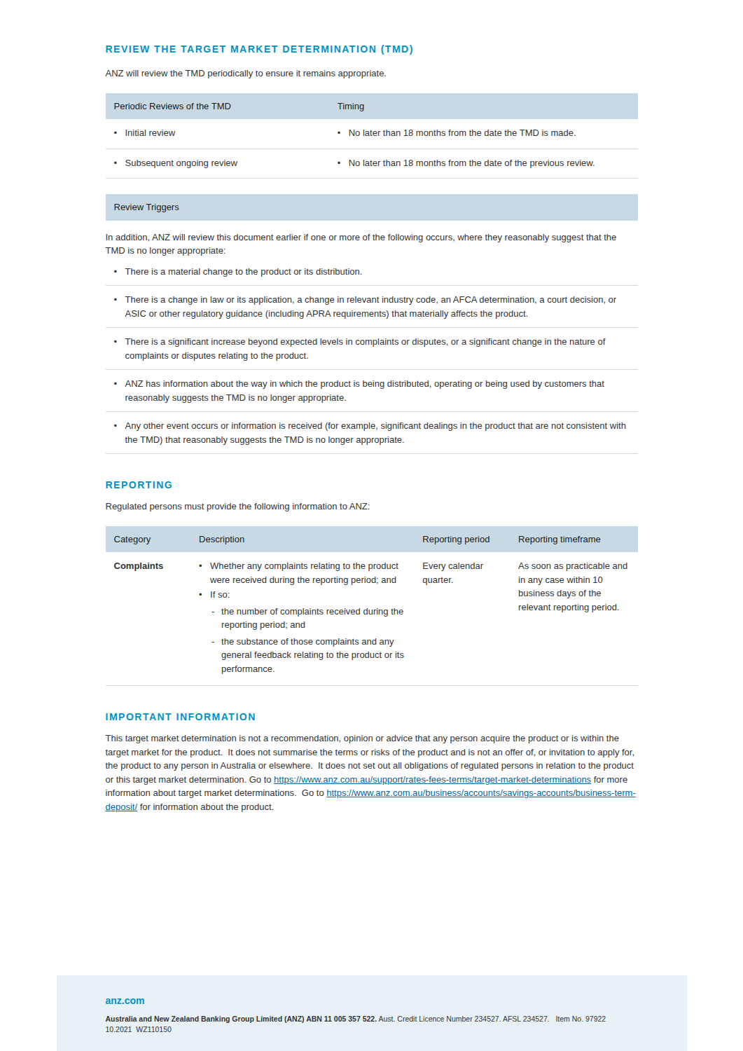Review the Target Market Determination (TMD)
ANZ will review the TMD periodically to ensure it remains appropriate.
| Periodic Reviews of the TMD | Timing |
| --- | --- |
| Initial review | No later than 18 months from the date the TMD is made. |
| Subsequent ongoing review | No later than 18 months from the date of the previous review. |
Review Triggers
In addition, ANZ will review this document earlier if one or more of the following occurs, where they reasonably suggest that the TMD is no longer appropriate:
There is a material change to the product or its distribution.
There is a change in law or its application, a change in relevant industry code, an AFCA determination, a court decision, or ASIC or other regulatory guidance (including APRA requirements) that materially affects the product.
There is a significant increase beyond expected levels in complaints or disputes, or a significant change in the nature of complaints or disputes relating to the product.
ANZ has information about the way in which the product is being distributed, operating or being used by customers that reasonably suggests the TMD is no longer appropriate.
Any other event occurs or information is received (for example, significant dealings in the product that are not consistent with the TMD) that reasonably suggests the TMD is no longer appropriate.
Reporting
Regulated persons must provide the following information to ANZ:
| Category | Description | Reporting period | Reporting timeframe |
| --- | --- | --- | --- |
| Complaints | Whether any complaints relating to the product were received during the reporting period; and If so: the number of complaints received during the reporting period; and the substance of those complaints and any general feedback relating to the product or its performance. | Every calendar quarter. | As soon as practicable and in any case within 10 business days of the relevant reporting period. |
Important Information
This target market determination is not a recommendation, opinion or advice that any person acquire the product or is within the target market for the product. It does not summarise the terms or risks of the product and is not an offer of, or invitation to apply for, the product to any person in Australia or elsewhere. It does not set out all obligations of regulated persons in relation to the product or this target market determination. Go to https://www.anz.com.au/support/rates-fees-terms/target-market-determinations for more information about target market determinations. Go to https://www.anz.com.au/business/accounts/savings-accounts/business-term-deposit/ for information about the product.
anz.com
Australia and New Zealand Banking Group Limited (ANZ) ABN 11 005 357 522. Aust. Credit Licence Number 234527. AFSL 234527. Item No. 97922 10.2021 WZ110150